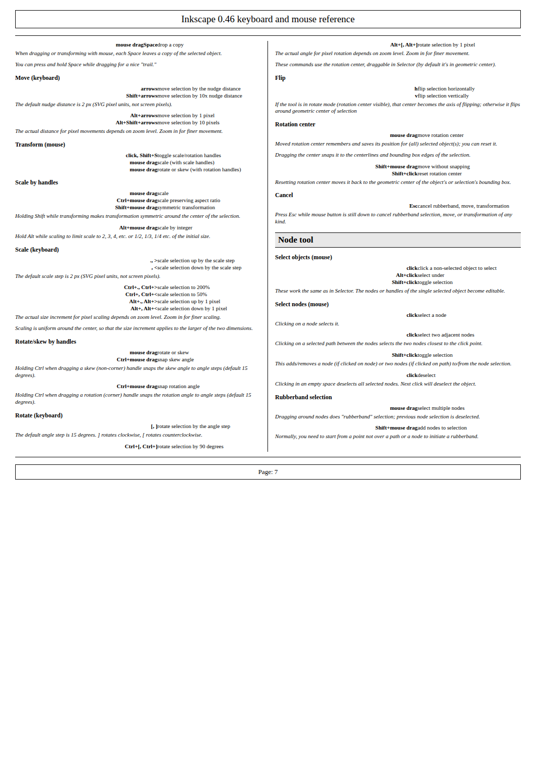Inkscape 0.46 keyboard and mouse reference
| mouse drag Space | drop a copy |
When dragging or transforming with mouse, each Space leaves a copy of the selected object.
You can press and hold Space while dragging for a nice "trail."
Move (keyboard)
| arrows | move selection by the nudge distance |
| Shift+arrows | move selection by 10x nudge distance |
The default nudge distance is 2 px (SVG pixel units, not screen pixels).
| Alt+arrows | move selection by 1 pixel |
| Alt+Shift+arrows | move selection by 10 pixels |
The actual distance for pixel movements depends on zoom level. Zoom in for finer movement.
Transform (mouse)
| click, Shift+S | toggle scale/rotation handles |
| mouse drag | scale (with scale handles) |
| mouse drag | rotate or skew (with rotation handles) |
Scale by handles
| mouse drag | scale |
| Ctrl+mouse drag | scale preserving aspect ratio |
| Shift+mouse drag | symmetric transformation |
Holding Shift while transforming makes transformation symmetric around the center of the selection.
| Alt+mouse drag | scale by integer |
Hold Alt while scaling to limit scale to 2, 3, 4, etc. or 1/2, 1/3, 1/4 etc. of the initial size.
Scale (keyboard)
| ., > | scale selection up by the scale step |
| , < | scale selection down by the scale step |
The default scale step is 2 px (SVG pixel units, not screen pixels).
| Ctrl+., Ctrl+> | scale selection to 200% |
| Ctrl+, Ctrl+< | scale selection to 50% |
| Alt+., Alt+> | scale selection up by 1 pixel |
| Alt+, Alt+< | scale selection down by 1 pixel |
The actual size increment for pixel scaling depends on zoom level. Zoom in for finer scaling.
Scaling is uniform around the center, so that the size increment applies to the larger of the two dimensions.
Rotate/skew by handles
| mouse drag | rotate or skew |
| Ctrl+mouse drag | snap skew angle |
Holding Ctrl when dragging a skew (non-corner) handle snaps the skew angle to angle steps (default 15 degrees).
| Ctrl+mouse drag | snap rotation angle |
Holding Ctrl when dragging a rotation (corner) handle snaps the rotation angle to angle steps (default 15 degrees).
Rotate (keyboard)
| [, ] | rotate selection by the angle step |
The default angle step is 15 degrees. ] rotates clockwise, [ rotates counterclockwise.
| Ctrl+[, Ctrl+] | rotate selection by 90 degrees |
| Alt+[, Alt+] | rotate selection by 1 pixel |
The actual angle for pixel rotation depends on zoom level. Zoom in for finer movement.
These commands use the rotation center, draggable in Selector (by default it's in geometric center).
Flip
| h | flip selection horizontally |
| v | flip selection vertically |
If the tool is in rotate mode (rotation center visible), that center becomes the axis of flipping; otherwise it flips around geometric center of selection
Rotation center
| mouse drag | move rotation center |
Moved rotation center remembers and saves its position for (all) selected object(s); you can reset it.
Dragging the center snaps it to the centerlines and bounding box edges of the selection.
| Shift+mouse drag | move without snapping |
| Shift+click | reset rotation center |
Resetting rotation center moves it back to the geometric center of the object's or selection's bounding box.
Cancel
| Esc | cancel rubberband, move, transformation |
Press Esc while mouse button is still down to cancel rubberband selection, move, or transformation of any kind.
Node tool
Select objects (mouse)
| click | click a non-selected object to select |
| Alt+click | select under |
| Shift+click | toggle selection |
These work the same as in Selector. The nodes or handles of the single selected object become editable.
Select nodes (mouse)
| click | select a node |
Clicking on a node selects it.
| click | select two adjacent nodes |
Clicking on a selected path between the nodes selects the two nodes closest to the click point.
| Shift+click | toggle selection |
This adds/removes a node (if clicked on node) or two nodes (if clicked on path) to/from the node selection.
| click | deselect |
Clicking in an empty space deselects all selected nodes. Next click will deselect the object.
Rubberband selection
| mouse drag | select multiple nodes |
Dragging around nodes does "rubberband" selection; previous node selection is deselected.
| Shift+mouse drag | add nodes to selection |
Normally, you need to start from a point not over a path or a node to initiate a rubberband.
Page: 7